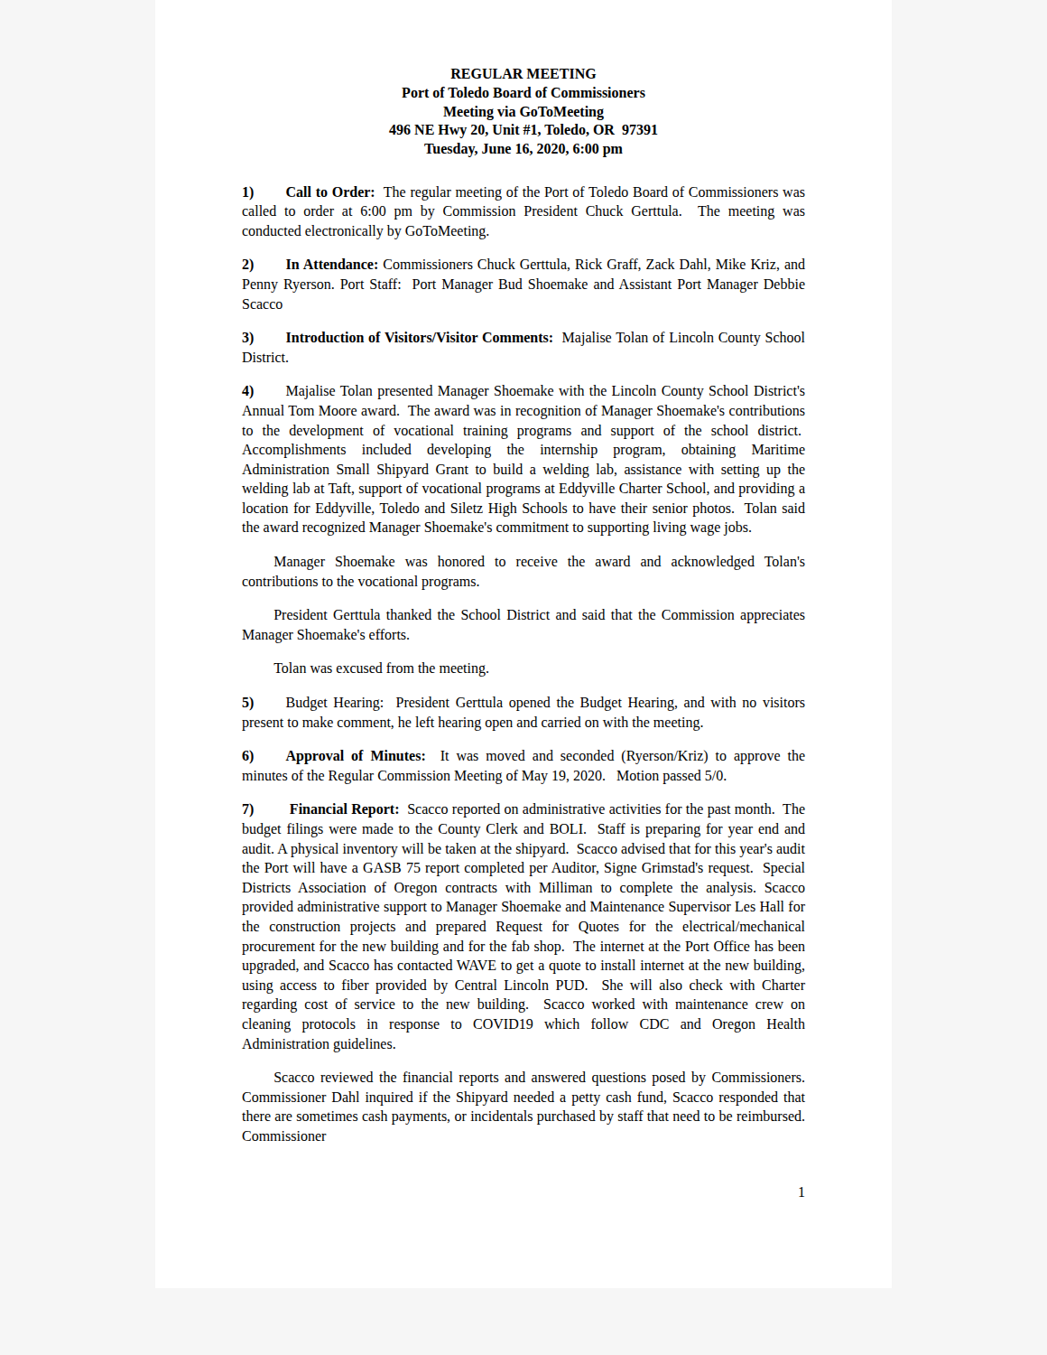REGULAR MEETING
Port of Toledo Board of Commissioners
Meeting via GoToMeeting
496 NE Hwy 20, Unit #1, Toledo, OR 97391
Tuesday, June 16, 2020, 6:00 pm
1) Call to Order: The regular meeting of the Port of Toledo Board of Commissioners was called to order at 6:00 pm by Commission President Chuck Gerttula. The meeting was conducted electronically by GoToMeeting.
2) In Attendance: Commissioners Chuck Gerttula, Rick Graff, Zack Dahl, Mike Kriz, and Penny Ryerson. Port Staff: Port Manager Bud Shoemake and Assistant Port Manager Debbie Scacco
3) Introduction of Visitors/Visitor Comments: Majalise Tolan of Lincoln County School District.
4) Majalise Tolan presented Manager Shoemake with the Lincoln County School District's Annual Tom Moore award. The award was in recognition of Manager Shoemake's contributions to the development of vocational training programs and support of the school district. Accomplishments included developing the internship program, obtaining Maritime Administration Small Shipyard Grant to build a welding lab, assistance with setting up the welding lab at Taft, support of vocational programs at Eddyville Charter School, and providing a location for Eddyville, Toledo and Siletz High Schools to have their senior photos. Tolan said the award recognized Manager Shoemake's commitment to supporting living wage jobs.
Manager Shoemake was honored to receive the award and acknowledged Tolan's contributions to the vocational programs.
President Gerttula thanked the School District and said that the Commission appreciates Manager Shoemake's efforts.
Tolan was excused from the meeting.
5) Budget Hearing: President Gerttula opened the Budget Hearing, and with no visitors present to make comment, he left hearing open and carried on with the meeting.
6) Approval of Minutes: It was moved and seconded (Ryerson/Kriz) to approve the minutes of the Regular Commission Meeting of May 19, 2020. Motion passed 5/0.
7) Financial Report: Scacco reported on administrative activities for the past month. The budget filings were made to the County Clerk and BOLI. Staff is preparing for year end and audit. A physical inventory will be taken at the shipyard. Scacco advised that for this year's audit the Port will have a GASB 75 report completed per Auditor, Signe Grimstad's request. Special Districts Association of Oregon contracts with Milliman to complete the analysis. Scacco provided administrative support to Manager Shoemake and Maintenance Supervisor Les Hall for the construction projects and prepared Request for Quotes for the electrical/mechanical procurement for the new building and for the fab shop. The internet at the Port Office has been upgraded, and Scacco has contacted WAVE to get a quote to install internet at the new building, using access to fiber provided by Central Lincoln PUD. She will also check with Charter regarding cost of service to the new building. Scacco worked with maintenance crew on cleaning protocols in response to COVID19 which follow CDC and Oregon Health Administration guidelines.
Scacco reviewed the financial reports and answered questions posed by Commissioners. Commissioner Dahl inquired if the Shipyard needed a petty cash fund, Scacco responded that there are sometimes cash payments, or incidentals purchased by staff that need to be reimbursed. Commissioner
1